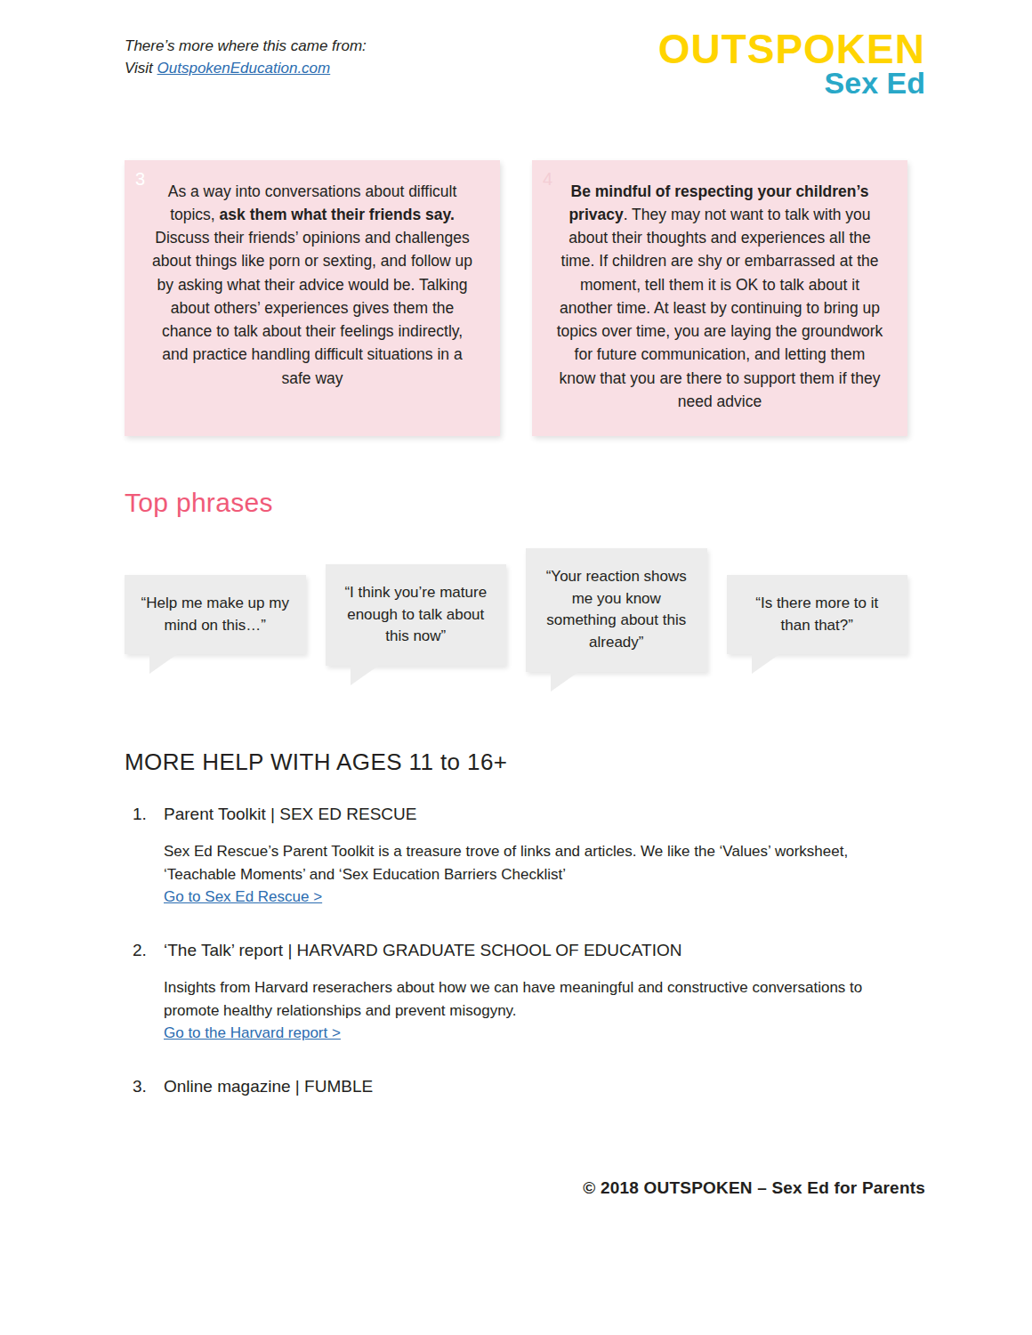There’s more where this came from:
Visit OutspokenEducation.com
OUTSPOKEN Sex Ed
3 As a way into conversations about difficult topics, ask them what their friends say. Discuss their friends’ opinions and challenges about things like porn or sexting, and follow up by asking what their advice would be. Talking about others’ experiences gives them the chance to talk about their feelings indirectly, and practice handling difficult situations in a safe way
4 Be mindful of respecting your children’s privacy. They may not want to talk with you about their thoughts and experiences all the time. If children are shy or embarrassed at the moment, tell them it is OK to talk about it another time. At least by continuing to bring up topics over time, you are laying the groundwork for future communication, and letting them know that you are there to support them if they need advice
Top phrases
“Help me make up my mind on this…”
“I think you’re mature enough to talk about this now”
“Your reaction shows me you know something about this already”
“Is there more to it than that?”
MORE HELP WITH AGES 11 to 16+
Parent Toolkit | SEX ED RESCUE
Sex Ed Rescue’s Parent Toolkit is a treasure trove of links and articles. We like the ‘Values’ worksheet, ‘Teachable Moments’ and ‘Sex Education Barriers Checklist’
Go to Sex Ed Rescue >
‘The Talk’ report | HARVARD GRADUATE SCHOOL OF EDUCATION
Insights from Harvard reserachers about how we can have meaningful and constructive conversations to promote healthy relationships and prevent misogyny.
Go to the Harvard report >
Online magazine | FUMBLE
© 2018 OUTSPOKEN – Sex Ed for Parents